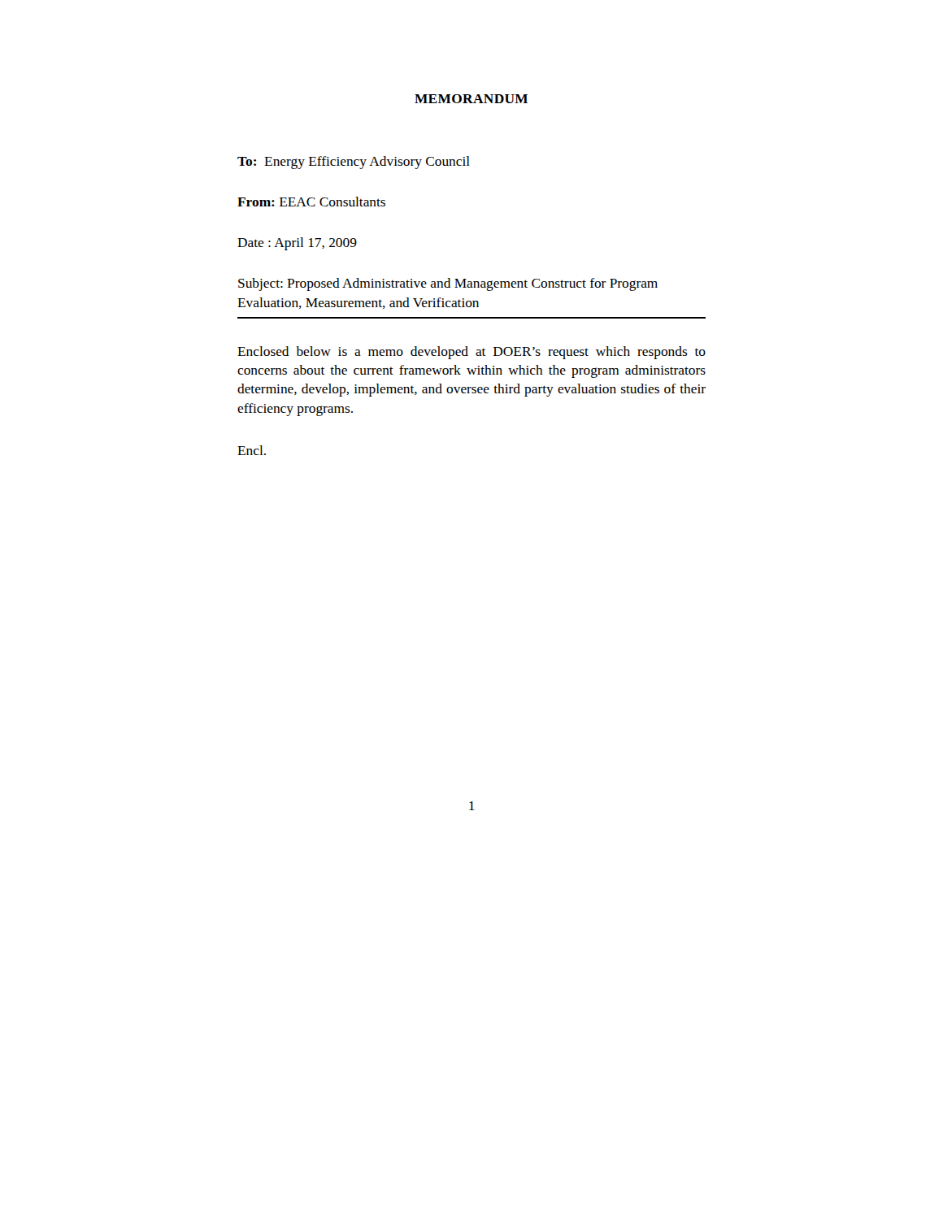MEMORANDUM
To: Energy Efficiency Advisory Council
From: EEAC Consultants
Date : April 17, 2009
Subject: Proposed Administrative and Management Construct for Program Evaluation, Measurement, and Verification
Enclosed below is a memo developed at DOER’s request which responds to concerns about the current framework within which the program administrators determine, develop, implement, and oversee third party evaluation studies of their efficiency programs.
Encl.
1